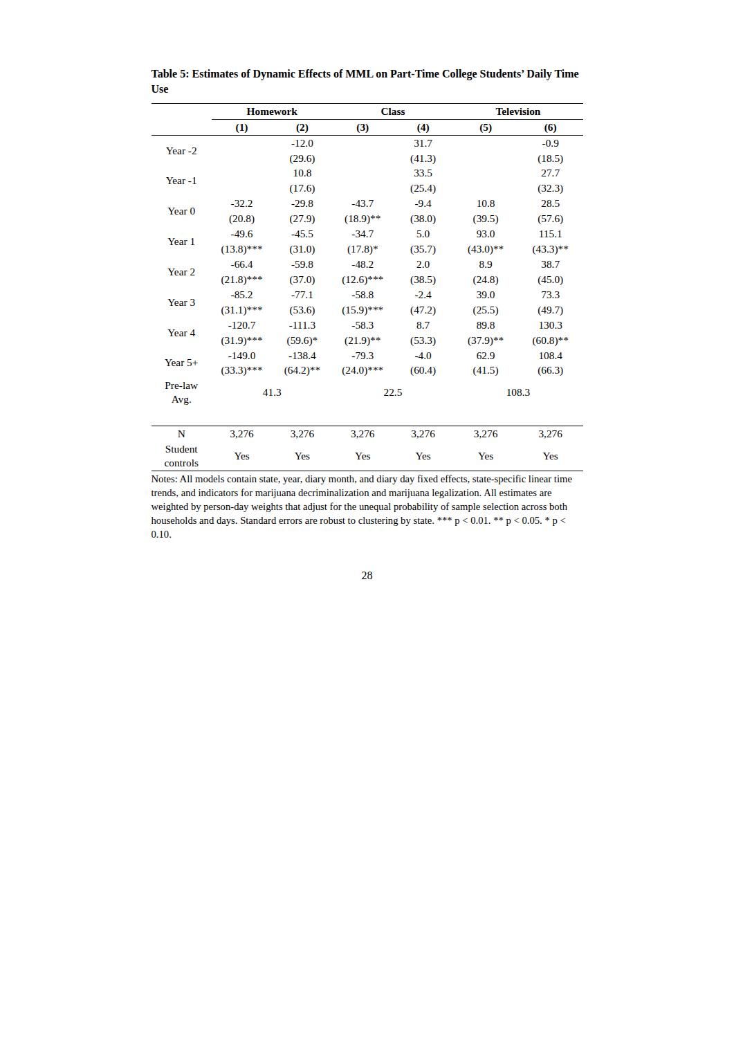Table 5: Estimates of Dynamic Effects of MML on Part-Time College Students’ Daily Time Use
| | Homework | Class | Television |
| --- | --- | --- | --- |
| | (1) | (2) | (3) | (4) | (5) | (6) |
| Year -2 | | -12.0 | | 31.7 | | -0.9 |
| | (29.6) | | (41.3) | | (18.5) |
| Year -1 | | 10.8 | | 33.5 | | 27.7 |
| | (17.6) | | (25.4) | | (32.3) |
| Year 0 | -32.2 | -29.8 | -43.7 | -9.4 | 10.8 | 28.5 |
| (20.8) | (27.9) | (18.9)** | (38.0) | (39.5) | (57.6) |
| Year 1 | -49.6 | -45.5 | -34.7 | 5.0 | 93.0 | 115.1 |
| (13.8)*** | (31.0) | (17.8)* | (35.7) | (43.0)** | (43.3)** |
| Year 2 | -66.4 | -59.8 | -48.2 | 2.0 | 8.9 | 38.7 |
| (21.8)*** | (37.0) | (12.6)*** | (38.5) | (24.8) | (45.0) |
| Year 3 | -85.2 | -77.1 | -58.8 | -2.4 | 39.0 | 73.3 |
| (31.1)*** | (53.6) | (15.9)*** | (47.2) | (25.5) | (49.7) |
| Year 4 | -120.7 | -111.3 | -58.3 | 8.7 | 89.8 | 130.3 |
| (31.9)*** | (59.6)* | (21.9)** | (53.3) | (37.9)** | (60.8)** |
| Year 5+ | -149.0 | -138.4 | -79.3 | -4.0 | 62.9 | 108.4 |
| (33.3)*** | (64.2)** | (24.0)*** | (60.4) | (41.5) | (66.3) |
| Pre-law Avg. | 41.3 | 22.5 | 108.3 |
| N | 3,276 | 3,276 | 3,276 | 3,276 | 3,276 | 3,276 |
| Student controls | Yes | Yes | Yes | Yes | Yes | Yes |
Notes: All models contain state, year, diary month, and diary day fixed effects, state-specific linear time trends, and indicators for marijuana decriminalization and marijuana legalization. All estimates are weighted by person-day weights that adjust for the unequal probability of sample selection across both households and days. Standard errors are robust to clustering by state. *** p < 0.01. ** p < 0.05. * p < 0.10.
28